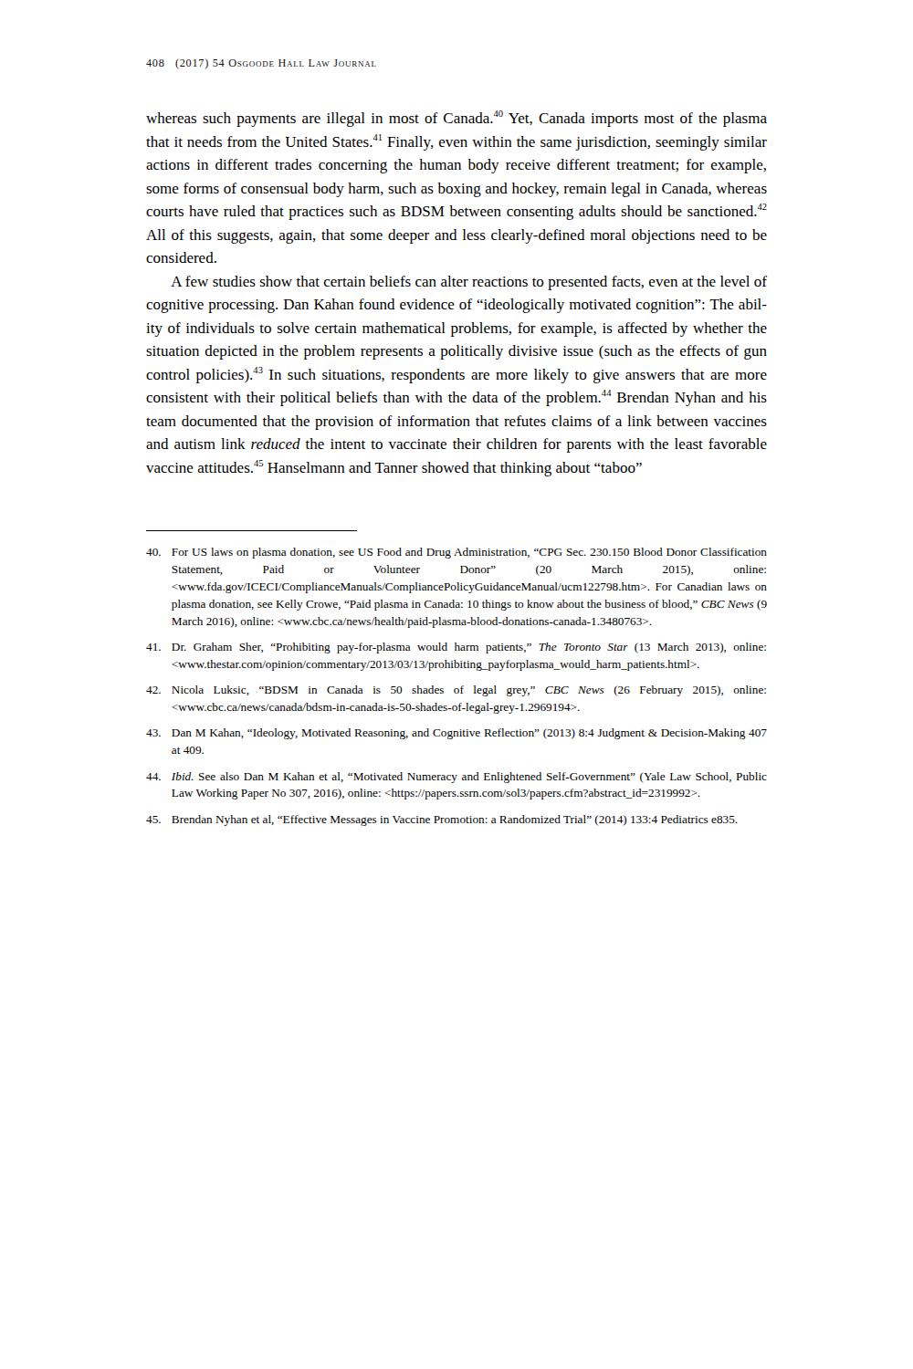408 (2017) 54 Osgoode Hall Law Journal
whereas such payments are illegal in most of Canada.40 Yet, Canada imports most of the plasma that it needs from the United States.41 Finally, even within the same jurisdiction, seemingly similar actions in different trades concerning the human body receive different treatment; for example, some forms of consensual body harm, such as boxing and hockey, remain legal in Canada, whereas courts have ruled that practices such as BDSM between consenting adults should be sanctioned.42 All of this suggests, again, that some deeper and less clearly-defined moral objections need to be considered.
A few studies show that certain beliefs can alter reactions to presented facts, even at the level of cognitive processing. Dan Kahan found evidence of “ideologically motivated cognition”: The ability of individuals to solve certain mathematical problems, for example, is affected by whether the situation depicted in the problem represents a politically divisive issue (such as the effects of gun control policies).43 In such situations, respondents are more likely to give answers that are more consistent with their political beliefs than with the data of the problem.44 Brendan Nyhan and his team documented that the provision of information that refutes claims of a link between vaccines and autism link reduced the intent to vaccinate their children for parents with the least favorable vaccine attitudes.45 Hanselmann and Tanner showed that thinking about “taboo”
40. For US laws on plasma donation, see US Food and Drug Administration, “CPG Sec. 230.150 Blood Donor Classification Statement, Paid or Volunteer Donor” (20 March 2015), online: <www.fda.gov/ICECI/ComplianceManuals/CompliancePolicyGuidanceManual/ucm122798.htm>. For Canadian laws on plasma donation, see Kelly Crowe, “Paid plasma in Canada: 10 things to know about the business of blood,” CBC News (9 March 2016), online: <www.cbc.ca/news/health/paid-plasma-blood-donations-canada-1.3480763>.
41. Dr. Graham Sher, “Prohibiting pay-for-plasma would harm patients,” The Toronto Star (13 March 2013), online: <www.thestar.com/opinion/commentary/2013/03/13/prohibiting_payforplasma_would_harm_patients.html>.
42. Nicola Luksic, “BDSM in Canada is 50 shades of legal grey,” CBC News (26 February 2015), online: <www.cbc.ca/news/canada/bdsm-in-canada-is-50-shades-of-legal-grey-1.2969194>.
43. Dan M Kahan, “Ideology, Motivated Reasoning, and Cognitive Reflection” (2013) 8:4 Judgment & Decision-Making 407 at 409.
44. Ibid. See also Dan M Kahan et al, “Motivated Numeracy and Enlightened Self-Government” (Yale Law School, Public Law Working Paper No 307, 2016), online: <https://papers.ssrn.com/sol3/papers.cfm?abstract_id=2319992>.
45. Brendan Nyhan et al, “Effective Messages in Vaccine Promotion: a Randomized Trial” (2014) 133:4 Pediatrics e835.